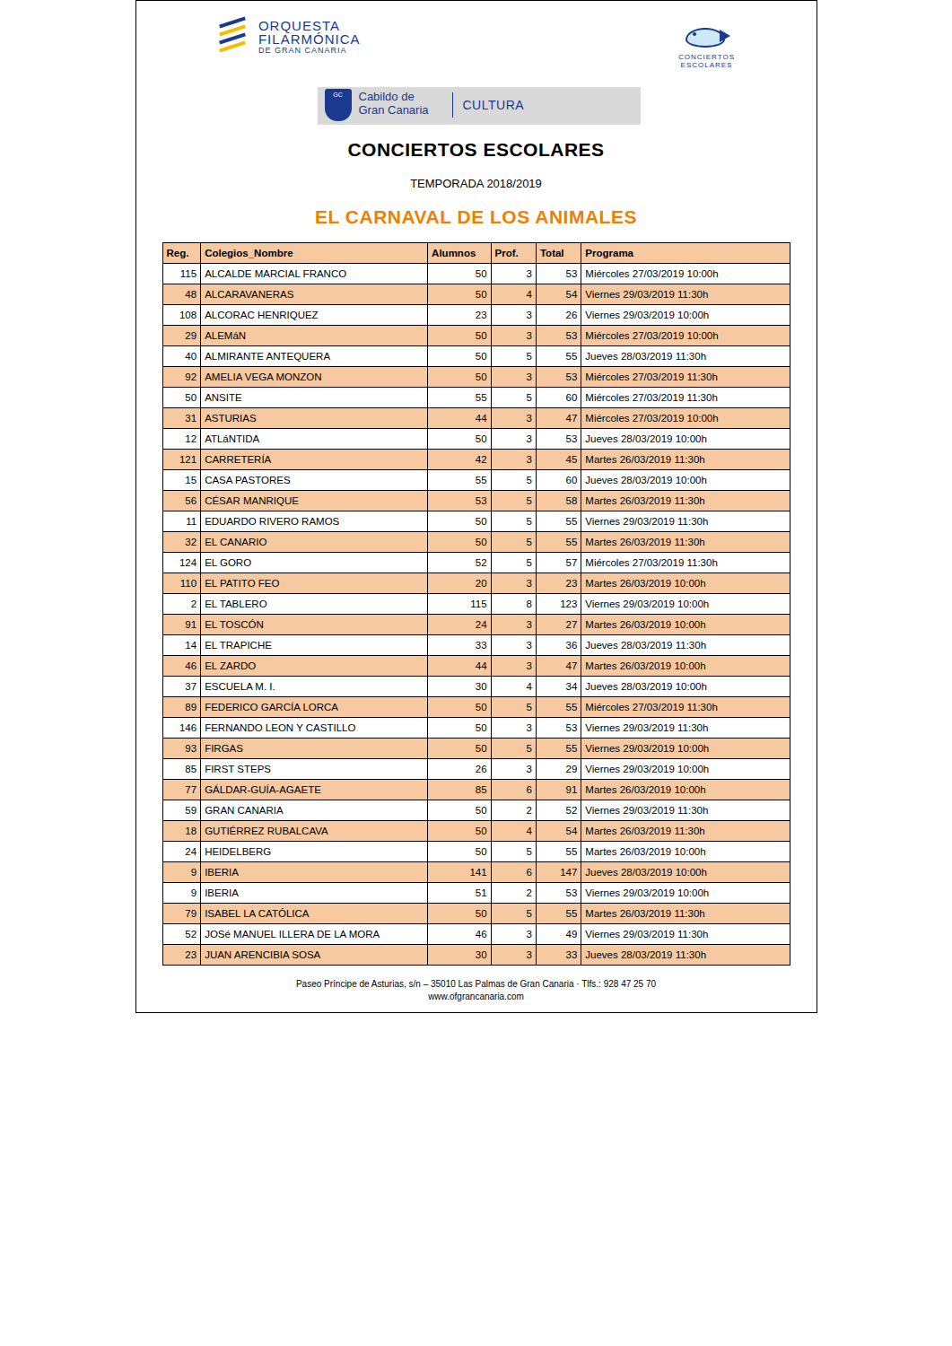ORQUESTA
FILARMÓNICA
DE GRAN CANARIA
GC
Cabildo de
Gran Canaria
CULTURA
CONCIERTOS ESCOLARES
CONCIERTOS ESCOLARES
TEMPORADA 2018/2019
EL CARNAVAL DE LOS ANIMALES
| Reg. | Colegios_Nombre | Alumnos | Prof. | Total | Programa |
| --- | --- | --- | --- | --- | --- |
| 115 | ALCALDE MARCIAL FRANCO | 50 | 3 | 53 | Miércoles 27/03/2019 10:00h |
| 48 | ALCARAVANERAS | 50 | 4 | 54 | Viernes 29/03/2019 11:30h |
| 108 | ALCORAC HENRIQUEZ | 23 | 3 | 26 | Viernes 29/03/2019 10:00h |
| 29 | ALEMáN | 50 | 3 | 53 | Miércoles 27/03/2019 10:00h |
| 40 | ALMIRANTE ANTEQUERA | 50 | 5 | 55 | Jueves 28/03/2019 11:30h |
| 92 | AMELIA VEGA MONZON | 50 | 3 | 53 | Miércoles 27/03/2019 11:30h |
| 50 | ANSITE | 55 | 5 | 60 | Miércoles 27/03/2019 11:30h |
| 31 | ASTURIAS | 44 | 3 | 47 | Miércoles 27/03/2019 10:00h |
| 12 | ATLáNTIDA | 50 | 3 | 53 | Jueves 28/03/2019 10:00h |
| 121 | CARRETERÍA | 42 | 3 | 45 | Martes 26/03/2019 11:30h |
| 15 | CASA PASTORES | 55 | 5 | 60 | Jueves 28/03/2019 10:00h |
| 56 | CÉSAR MANRIQUE | 53 | 5 | 58 | Martes 26/03/2019 11:30h |
| 11 | EDUARDO RIVERO RAMOS | 50 | 5 | 55 | Viernes 29/03/2019 11:30h |
| 32 | EL CANARIO | 50 | 5 | 55 | Martes 26/03/2019 11:30h |
| 124 | EL GORO | 52 | 5 | 57 | Miércoles 27/03/2019 11:30h |
| 110 | EL PATITO FEO | 20 | 3 | 23 | Martes 26/03/2019 10:00h |
| 2 | EL TABLERO | 115 | 8 | 123 | Viernes 29/03/2019 10:00h |
| 91 | EL TOSCÓN | 24 | 3 | 27 | Martes 26/03/2019 10:00h |
| 14 | EL TRAPICHE | 33 | 3 | 36 | Jueves 28/03/2019 11:30h |
| 46 | EL ZARDO | 44 | 3 | 47 | Martes 26/03/2019 10:00h |
| 37 | ESCUELA M. I. | 30 | 4 | 34 | Jueves 28/03/2019 10:00h |
| 89 | FEDERICO GARCÍA LORCA | 50 | 5 | 55 | Miércoles 27/03/2019 11:30h |
| 146 | FERNANDO LEON Y CASTILLO | 50 | 3 | 53 | Viernes 29/03/2019 11:30h |
| 93 | FIRGAS | 50 | 5 | 55 | Viernes 29/03/2019 10:00h |
| 85 | FIRST STEPS | 26 | 3 | 29 | Viernes 29/03/2019 10:00h |
| 77 | GÁLDAR-GUÍA-AGAETE | 85 | 6 | 91 | Martes 26/03/2019 10:00h |
| 59 | GRAN CANARIA | 50 | 2 | 52 | Viernes 29/03/2019 11:30h |
| 18 | GUTIÉRREZ RUBALCAVA | 50 | 4 | 54 | Martes 26/03/2019 11:30h |
| 24 | HEIDELBERG | 50 | 5 | 55 | Martes 26/03/2019 10:00h |
| 9 | IBERIA | 141 | 6 | 147 | Jueves 28/03/2019 10:00h |
| 9 | IBERIA | 51 | 2 | 53 | Viernes 29/03/2019 10:00h |
| 79 | ISABEL LA CATÓLICA | 50 | 5 | 55 | Martes 26/03/2019 11:30h |
| 52 | JOSé MANUEL ILLERA DE LA MORA | 46 | 3 | 49 | Viernes 29/03/2019 11:30h |
| 23 | JUAN ARENCIBIA SOSA | 30 | 3 | 33 | Jueves 28/03/2019 11:30h |
Paseo Príncipe de Asturias, s/n – 35010 Las Palmas de Gran Canaria · Tlfs.: 928 47 25 70
www.ofgrancanaria.com